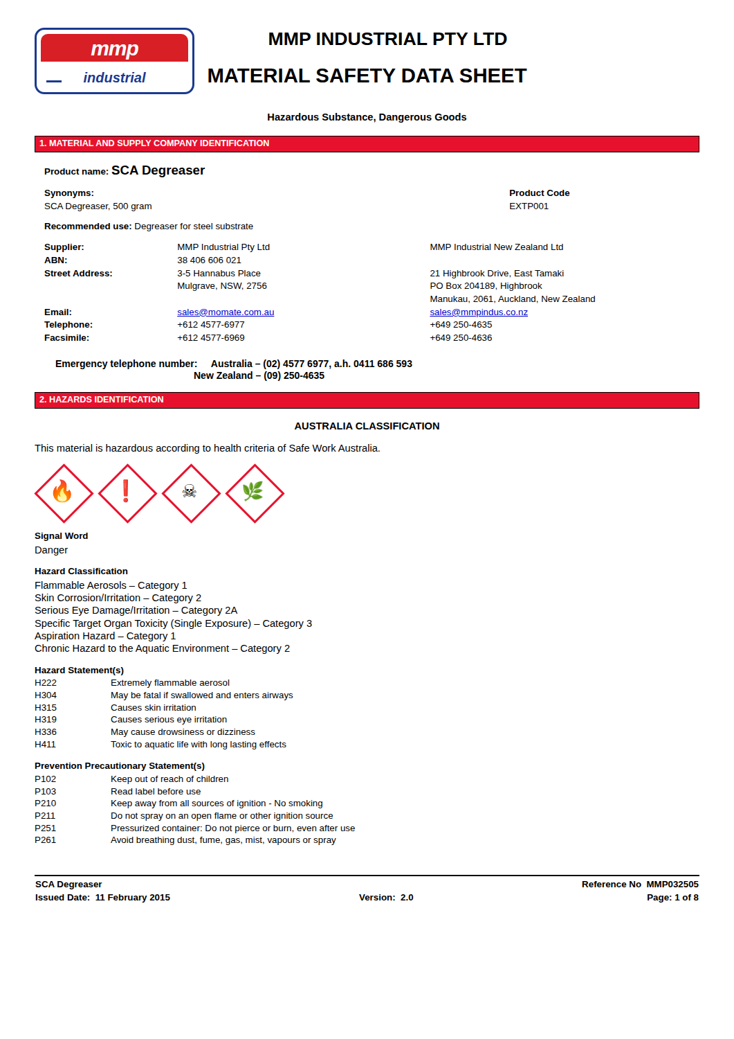mmp
industrial
MMP INDUSTRIAL PTY LTD
MATERIAL SAFETY DATA SHEET
Hazardous Substance, Dangerous Goods
1. MATERIAL AND SUPPLY COMPANY IDENTIFICATION
Product name: SCA Degreaser
| Synonyms: | | Product Code |
| SCA Degreaser, 500 gram | EXTP001 |
Recommended use: Degreaser for steel substrate
| Supplier: | MMP Industrial Pty Ltd | MMP Industrial New Zealand Ltd |
| ABN: | 38 406 606 021 | |
| Street Address: | 3-5 Hannabus Place | 21 Highbrook Drive, East Tamaki |
| | Mulgrave, NSW, 2756 | PO Box 204189, Highbrook |
| | | Manukau, 2061, Auckland, New Zealand |
| Email: | sales@momate.com.au | sales@mmpindus.co.nz |
| Telephone: | +612 4577-6977 | +649 250-4635 |
| Facsimile: | +612 4577-6969 | +649 250-4636 |
Emergency telephone number: Australia – (02) 4577 6977, a.h. 0411 686 593
New Zealand – (09) 250-4635
2. HAZARDS IDENTIFICATION
AUSTRALIA CLASSIFICATION
This material is hazardous according to health criteria of Safe Work Australia.
🔥
❗
☠
🌿
Signal Word
Danger
Hazard Classification
Flammable Aerosols – Category 1
Skin Corrosion/Irritation – Category 2
Serious Eye Damage/Irritation – Category 2A
Specific Target Organ Toxicity (Single Exposure) – Category 3
Aspiration Hazard – Category 1
Chronic Hazard to the Aquatic Environment – Category 2
Hazard Statement(s)
| H222 | Extremely flammable aerosol |
| H304 | May be fatal if swallowed and enters airways |
| H315 | Causes skin irritation |
| H319 | Causes serious eye irritation |
| H336 | May cause drowsiness or dizziness |
| H411 | Toxic to aquatic life with long lasting effects |
Prevention Precautionary Statement(s)
| P102 | Keep out of reach of children |
| P103 | Read label before use |
| P210 | Keep away from all sources of ignition - No smoking |
| P211 | Do not spray on an open flame or other ignition source |
| P251 | Pressurized container: Do not pierce or burn, even after use |
| P261 | Avoid breathing dust, fume, gas, mist, vapours or spray |
| SCA Degreaser | | Reference No MMP032505 |
| Issued Date: 11 February 2015 | Version: 2.0 | Page: 1 of 8 |